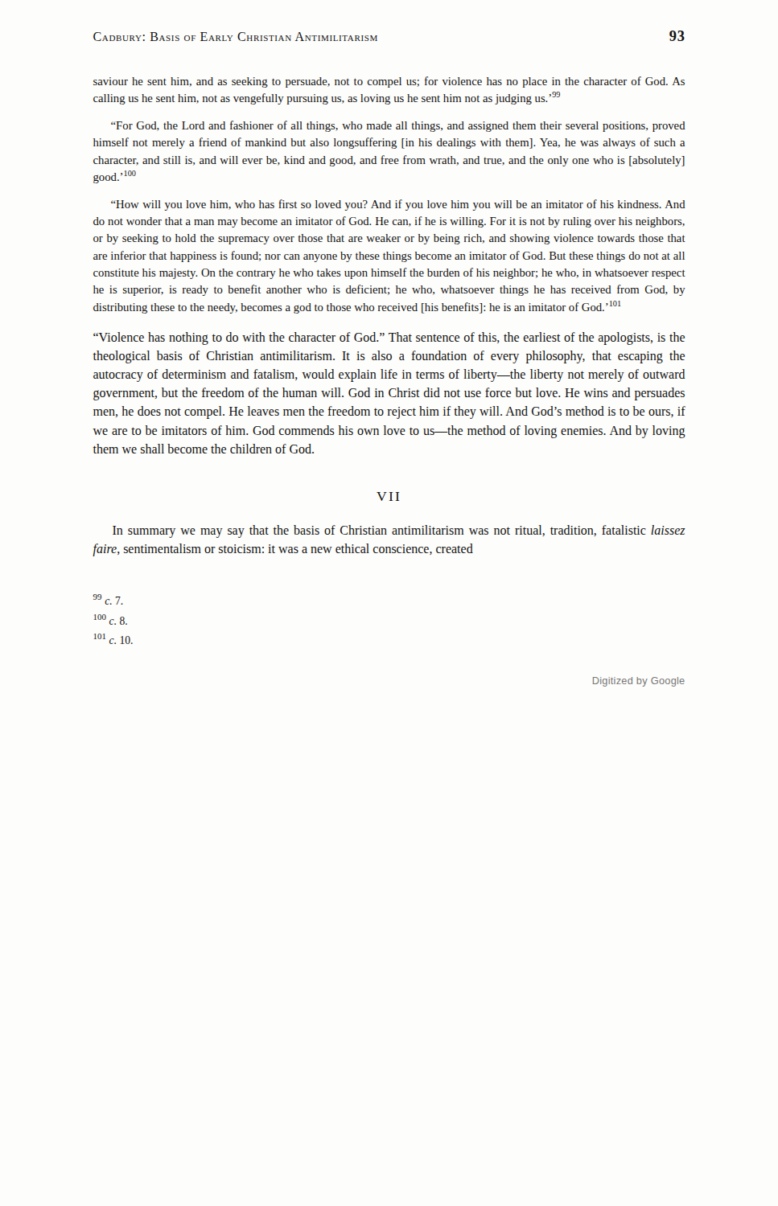Cadbury: Basis of Early Christian Antimilitarism 93
saviour he sent him, and as seeking to persuade, not to compel us; for violence has no place in the character of God. As calling us he sent him, not as vengefully pursuing us, as loving us he sent him not as judging us.’99
“For God, the Lord and fashioner of all things, who made all things, and assigned them their several positions, proved himself not merely a friend of mankind but also longsuffering [in his dealings with them]. Yea, he was always of such a character, and still is, and will ever be, kind and good, and free from wrath, and true, and the only one who is [absolutely] good.’100
“How will you love him, who has first so loved you? And if you love him you will be an imitator of his kindness. And do not wonder that a man may become an imitator of God. He can, if he is willing. For it is not by ruling over his neighbors, or by seeking to hold the supremacy over those that are weaker or by being rich, and showing violence towards those that are inferior that happiness is found; nor can anyone by these things become an imitator of God. But these things do not at all constitute his majesty. On the contrary he who takes upon himself the burden of his neighbor; he who, in whatsoever respect he is superior, is ready to benefit another who is deficient; he who, whatsoever things he has received from God, by distributing these to the needy, becomes a god to those who received [his benefits]: he is an imitator of God.’101
“Violence has nothing to do with the character of God.” That sentence of this, the earliest of the apologists, is the theological basis of Christian antimilitarism. It is also a foundation of every philosophy, that escaping the autocracy of determinism and fatalism, would explain life in terms of liberty—the liberty not merely of outward government, but the freedom of the human will. God in Christ did not use force but love. He wins and persuades men, he does not compel. He leaves men the freedom to reject him if they will. And God’s method is to be ours, if we are to be imitators of him. God commends his own love to us—the method of loving enemies. And by loving them we shall become the children of God.
VII
In summary we may say that the basis of Christian antimilitarism was not ritual, tradition, fatalistic laissez faire, sentimentalism or stoicism: it was a new ethical conscience, created
99 c. 7.
100 c. 8.
101 c. 10.
Digitized by Google